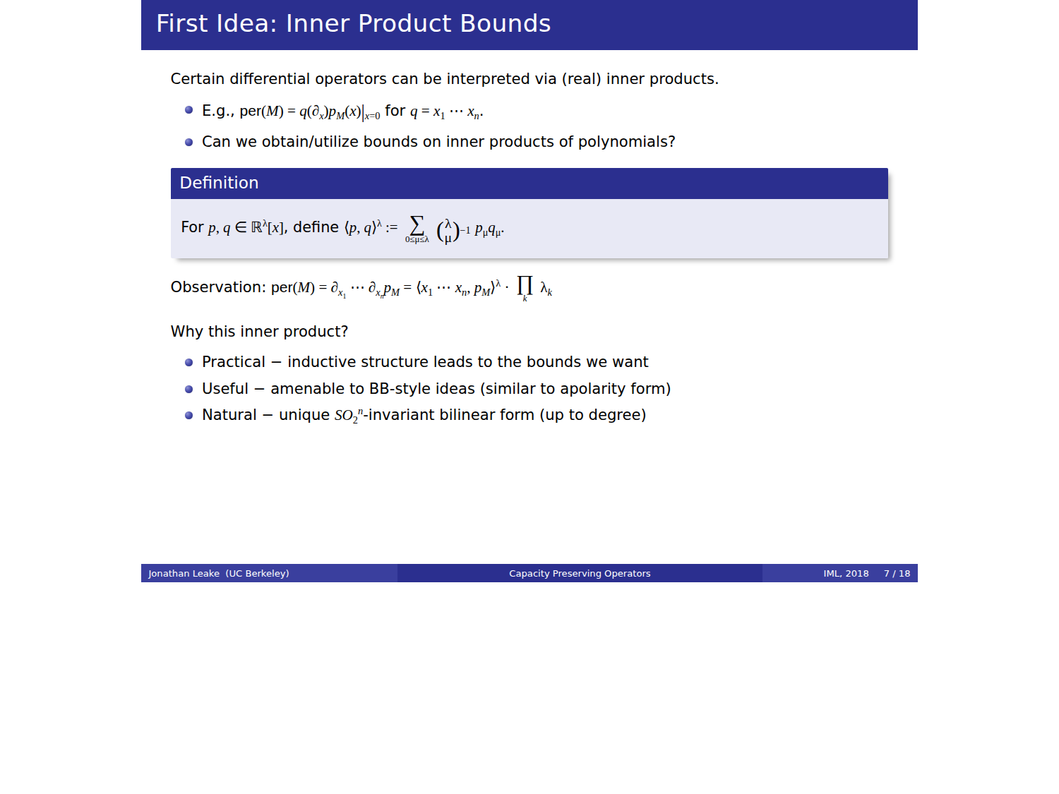First Idea: Inner Product Bounds
Certain differential operators can be interpreted via (real) inner products.
E.g., per(M) = q(∂x)pM(x)|x=0 for q = x1 ⋯ xn.
Can we obtain/utilize bounds on inner products of polynomials?
Definition
For p, q ∈ ℝλ[x], define ⟨p, q⟩λ := ∑ 0≤μ≤λ (λμ)−1 pμqμ.
Observation: per(M) = ∂x1 ⋯ ∂xnpM = ⟨x1 ⋯ xn, pM⟩λ · ∏ k λk
Why this inner product?
Practical − inductive structure leads to the bounds we want
Useful − amenable to BB-style ideas (similar to apolarity form)
Natural − unique SO2n-invariant bilinear form (up to degree)
Jonathan Leake (UC Berkeley)
Capacity Preserving Operators
IML, 20187 / 18